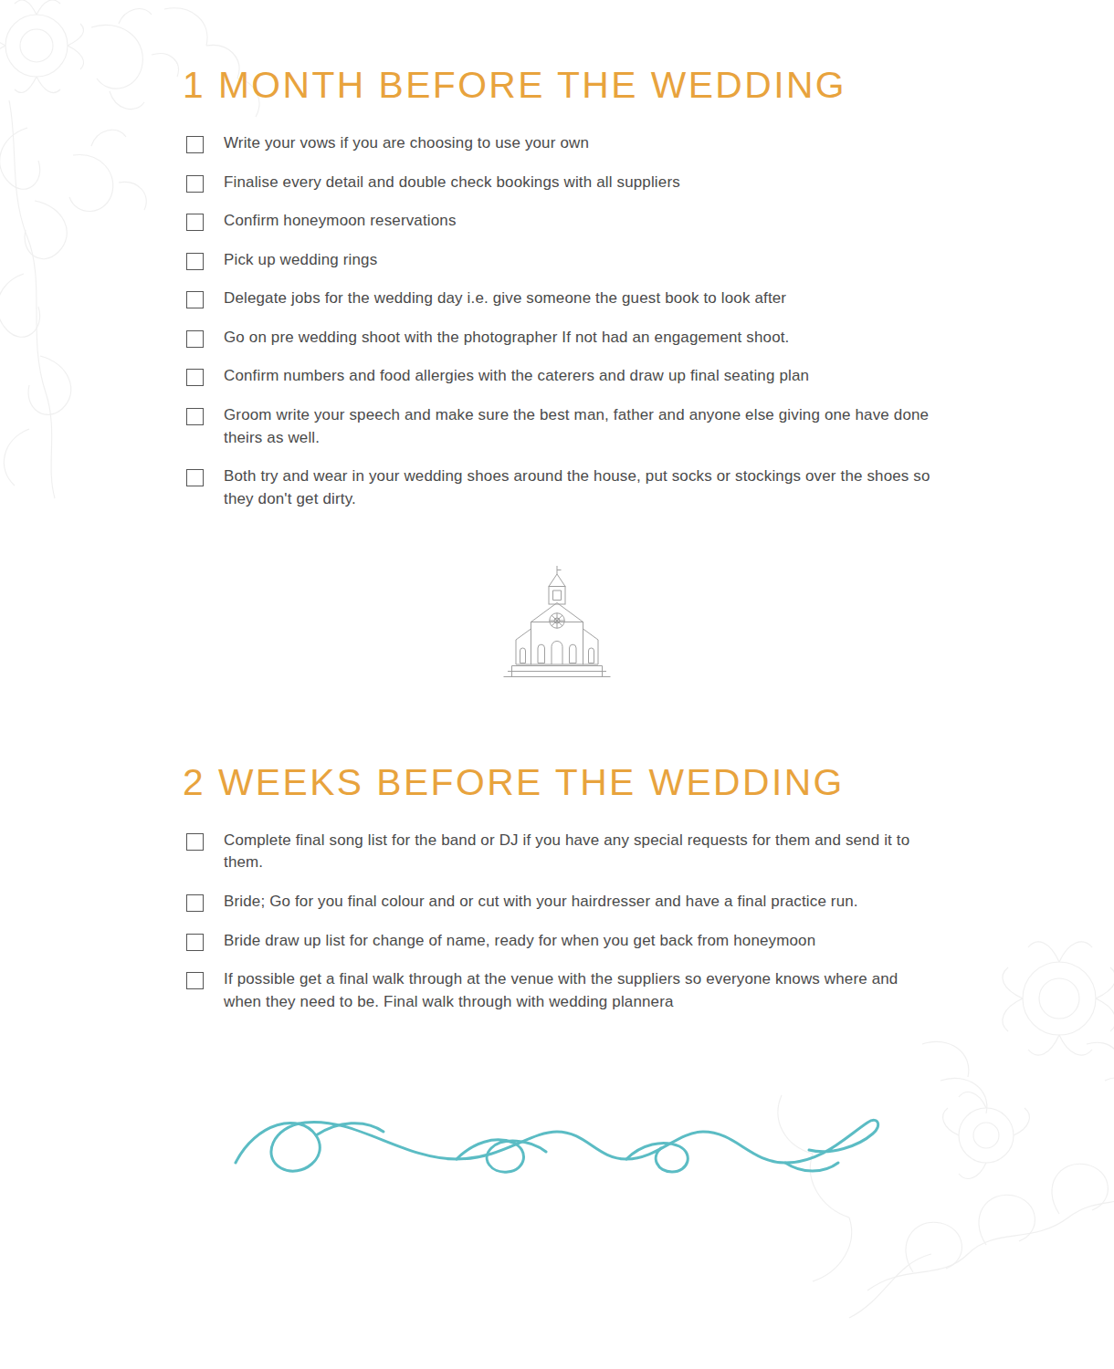1 Month Before the Wedding
Write your vows if you are choosing to use your own
Finalise every detail and double check bookings with all suppliers
Confirm honeymoon reservations
Pick up wedding rings
Delegate jobs for the wedding day i.e. give someone the guest book to look after
Go on pre wedding shoot with the photographer If not had an engagement shoot.
Confirm numbers and food allergies with the caterers and draw up final seating plan
Groom write your speech and make sure the best man, father and anyone else giving one have done theirs as well.
Both try and wear in your wedding shoes around the house, put socks or stockings over the shoes so they don't get dirty.
2 Weeks Before the Wedding
Complete final song list for the band or DJ if you have any special requests for them and send it to them.
Bride; Go for you final colour and or cut with your hairdresser and have a final practice run.
Bride draw up list for change of name, ready for when you get back from honeymoon
If possible get a final walk through at the venue with the suppliers so everyone knows where and when they need to be. Final walk through with wedding plannera